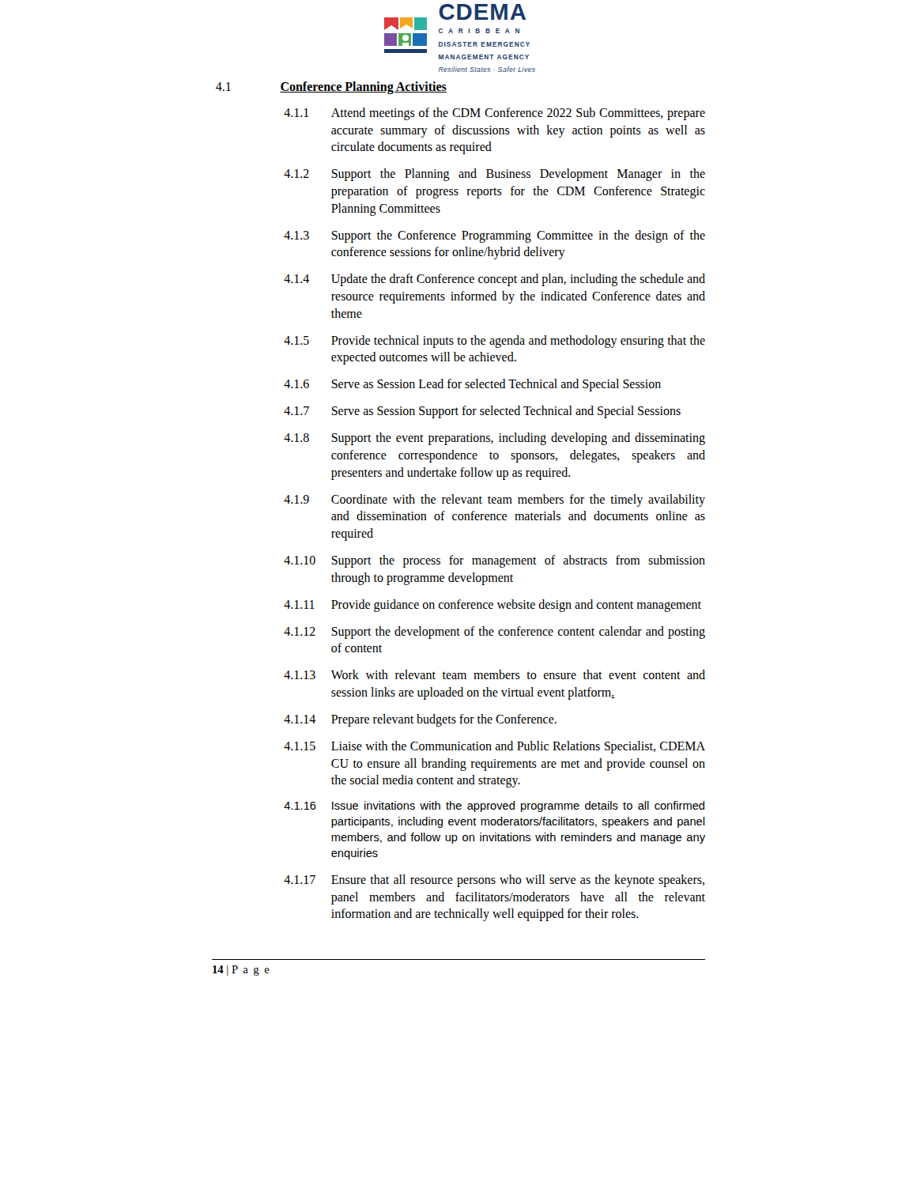CDEMA
C A R I B B E A N
DISASTER EMERGENCY
MANAGEMENT AGENCY
Resilient States · Safer Lives
4.1 Conference Planning Activities
4.1.1 Attend meetings of the CDM Conference 2022 Sub Committees, prepare accurate summary of discussions with key action points as well as circulate documents as required
4.1.2 Support the Planning and Business Development Manager in the preparation of progress reports for the CDM Conference Strategic Planning Committees
4.1.3 Support the Conference Programming Committee in the design of the conference sessions for online/hybrid delivery
4.1.4 Update the draft Conference concept and plan, including the schedule and resource requirements informed by the indicated Conference dates and theme
4.1.5 Provide technical inputs to the agenda and methodology ensuring that the expected outcomes will be achieved.
4.1.6 Serve as Session Lead for selected Technical and Special Session
4.1.7 Serve as Session Support for selected Technical and Special Sessions
4.1.8 Support the event preparations, including developing and disseminating conference correspondence to sponsors, delegates, speakers and presenters and undertake follow up as required.
4.1.9 Coordinate with the relevant team members for the timely availability and dissemination of conference materials and documents online as required
4.1.10 Support the process for management of abstracts from submission through to programme development
4.1.11 Provide guidance on conference website design and content management
4.1.12 Support the development of the conference content calendar and posting of content
4.1.13 Work with relevant team members to ensure that event content and session links are uploaded on the virtual event platform.
4.1.14 Prepare relevant budgets for the Conference.
4.1.15 Liaise with the Communication and Public Relations Specialist, CDEMA CU to ensure all branding requirements are met and provide counsel on the social media content and strategy.
4.1.16 Issue invitations with the approved programme details to all confirmed participants, including event moderators/facilitators, speakers and panel members, and follow up on invitations with reminders and manage any enquiries
4.1.17 Ensure that all resource persons who will serve as the keynote speakers, panel members and facilitators/moderators have all the relevant information and are technically well equipped for their roles.
14 | P a g e